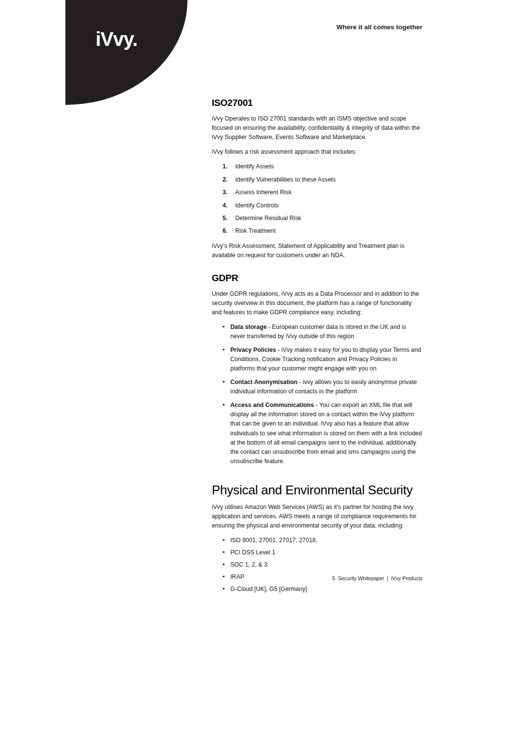iVvy.
Where it all comes together
ISO27001
iVvy Operates to ISO 27001 standards with an ISMS objective and scope focused on ensuring the availability, confidentiality & integrity of data within the iVvy Supplier Software, Events Software and Marketplace.
iVvy follows a risk assessment approach that includes:
Identify Assets
Identify Vulnerabilities to these Assets
Assess Inherent Risk
Identify Controls
Determine Residual Risk
Risk Treatment
iVvy’s Risk Assessment, Statement of Applicability and Treatment plan is available on request for customers under an NDA.
GDPR
Under GDPR regulations, iVvy acts as a Data Processor and in addition to the security overview in this document, the platform has a range of functionality and features to make GDPR compliance easy, including:
Data storage - European customer data is stored in the UK and is never transferred by iVvy outside of this region
Privacy Policies - iVvy makes it easy for you to display your Terms and Conditions, Cookie Tracking notification and Privacy Policies in platforms that your customer might engage with you on
Contact Anonymisation - ivvy allows you to easily anonymise private individual information of contacts in the platform
Access and Communications - You can export an XML file that will display all the information stored on a contact within the iVvy platform that can be given to an individual. iVvy also has a feature that allow individuals to see what information is stored on them with a link included at the bottom of all email campaigns sent to the individual, additionally the contact can unsubscribe from email and sms campaigns using the unsubscribe feature.
Physical and Environmental Security
iVvy utilises Amazon Web Services (AWS) as it’s partner for hosting the ivvy application and services. AWS meets a range of compliance requirements for ensuring the physical and environmental security of your data, including:
ISO 9001, 27001, 27017, 27018,
PCI DSS Level 1
SOC 1, 2, & 3
IRAP
G-Cloud [UK], G5 [Germany]
5 Security Whitepaper | iVvy Products